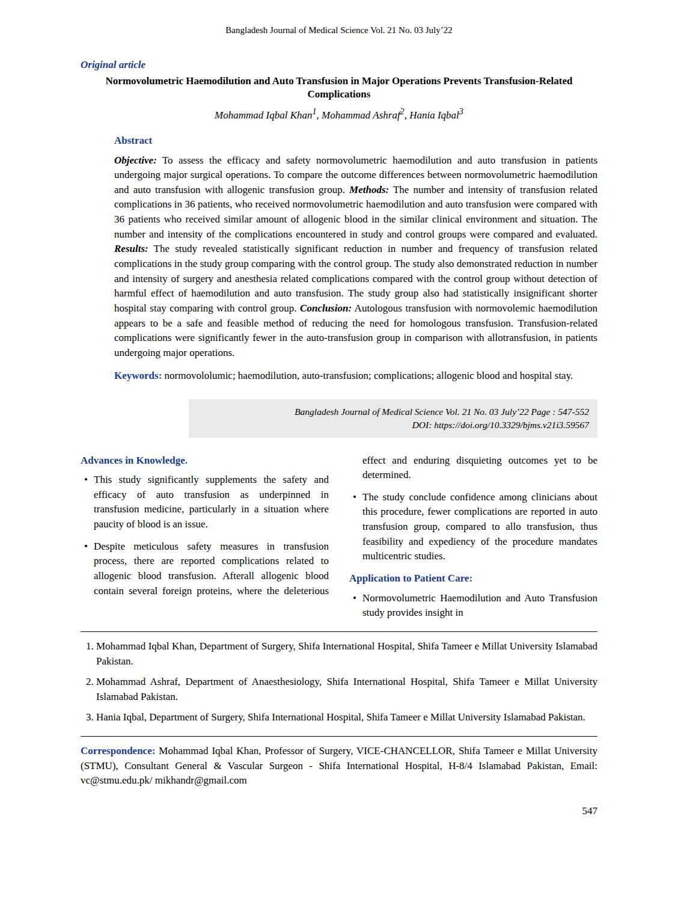Bangladesh Journal of Medical Science Vol. 21 No. 03 July’22
Original article
Normovolumetric Haemodilution and Auto Transfusion in Major Operations Prevents Transfusion-Related Complications
Mohammad Iqbal Khan1, Mohammad Ashraf2, Hania Iqbal3
Abstract
Objective: To assess the efficacy and safety normovolumetric haemodilution and auto transfusion in patients undergoing major surgical operations. To compare the outcome differences between normovolumetric haemodilution and auto transfusion with allogenic transfusion group. Methods: The number and intensity of transfusion related complications in 36 patients, who received normovolumetric haemodilution and auto transfusion were compared with 36 patients who received similar amount of allogenic blood in the similar clinical environment and situation. The number and intensity of the complications encountered in study and control groups were compared and evaluated. Results: The study revealed statistically significant reduction in number and frequency of transfusion related complications in the study group comparing with the control group. The study also demonstrated reduction in number and intensity of surgery and anesthesia related complications compared with the control group without detection of harmful effect of haemodilution and auto transfusion. The study group also had statistically insignificant shorter hospital stay comparing with control group. Conclusion: Autologous transfusion with normovolemic haemodilution appears to be a safe and feasible method of reducing the need for homologous transfusion. Transfusion-related complications were significantly fewer in the auto-transfusion group in comparison with allotransfusion, in patients undergoing major operations.
Keywords: normovololumic; haemodilution, auto-transfusion; complications; allogenic blood and hospital stay.
Bangladesh Journal of Medical Science Vol. 21 No. 03 July’22 Page : 547-552
DOI: https://doi.org/10.3329/bjms.v21i3.59567
Advances in Knowledge.
This study significantly supplements the safety and efficacy of auto transfusion as underpinned in transfusion medicine, particularly in a situation where paucity of blood is an issue.
Despite meticulous safety measures in transfusion process, there are reported complications related to allogenic blood transfusion. Afterall allogenic blood contain several foreign proteins, where the deleterious effect and enduring disquieting outcomes yet to be determined.
The study conclude confidence among clinicians about this procedure, fewer complications are reported in auto transfusion group, compared to allo transfusion, thus feasibility and expediency of the procedure mandates multicentric studies.
Application to Patient Care:
Normovolumetric Haemodilution and Auto Transfusion study provides insight in
Mohammad Iqbal Khan, Department of Surgery, Shifa International Hospital, Shifa Tameer e Millat University Islamabad Pakistan.
Mohammad Ashraf, Department of Anaesthesiology, Shifa International Hospital, Shifa Tameer e Millat University Islamabad Pakistan.
Hania Iqbal, Department of Surgery, Shifa International Hospital, Shifa Tameer e Millat University Islamabad Pakistan.
Correspondence: Mohammad Iqbal Khan, Professor of Surgery, VICE-CHANCELLOR, Shifa Tameer e Millat University (STMU), Consultant General & Vascular Surgeon - Shifa International Hospital, H-8/4 Islamabad Pakistan, Email: vc@stmu.edu.pk/ mikhandr@gmail.com
547